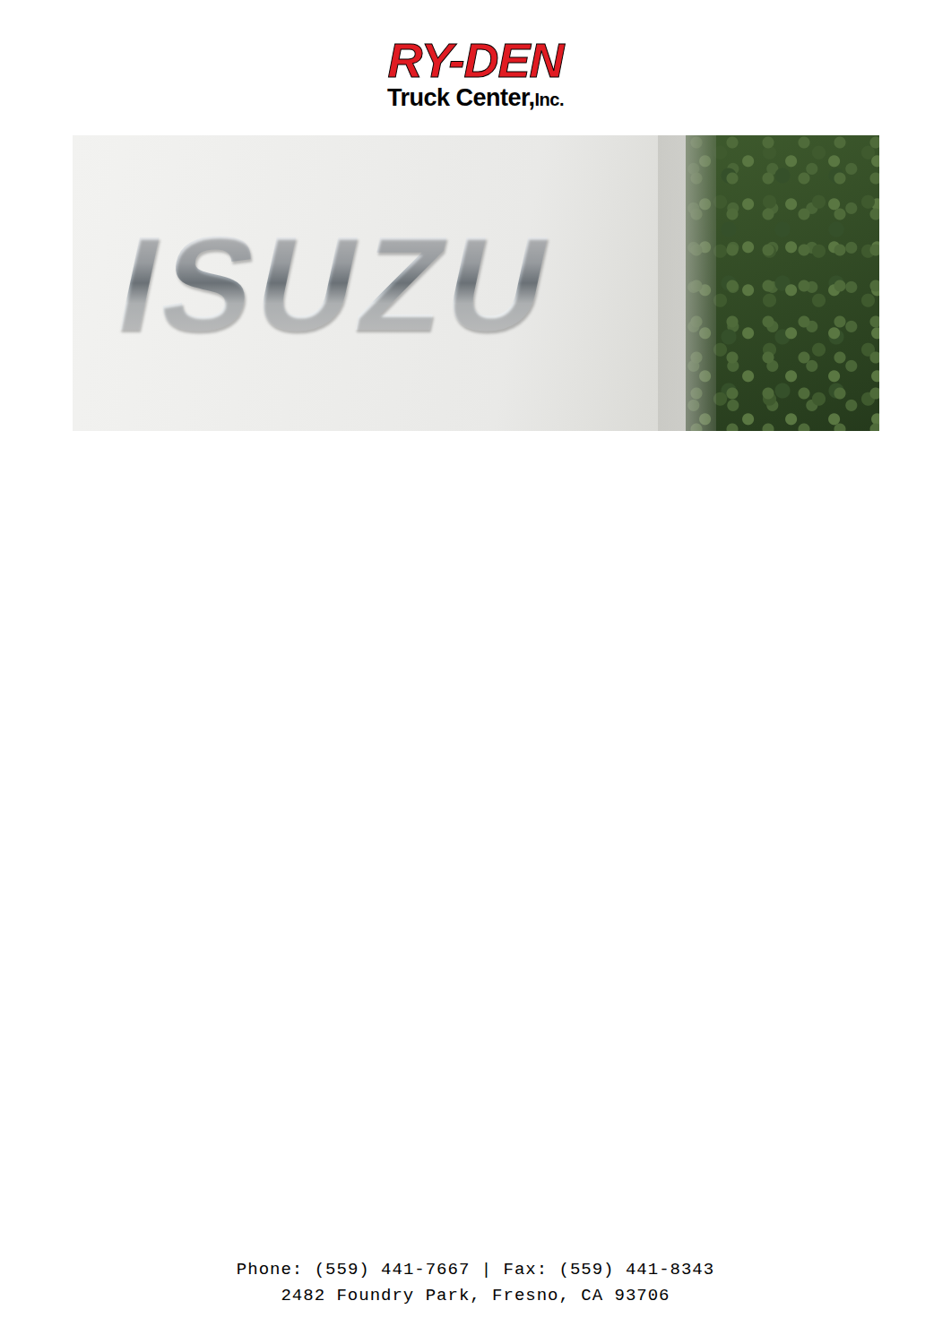RY-DEN
Truck Center,Inc.
ISUZU
Phone: (559) 441-7667 | Fax: (559) 441-8343
2482 Foundry Park, Fresno, CA 93706